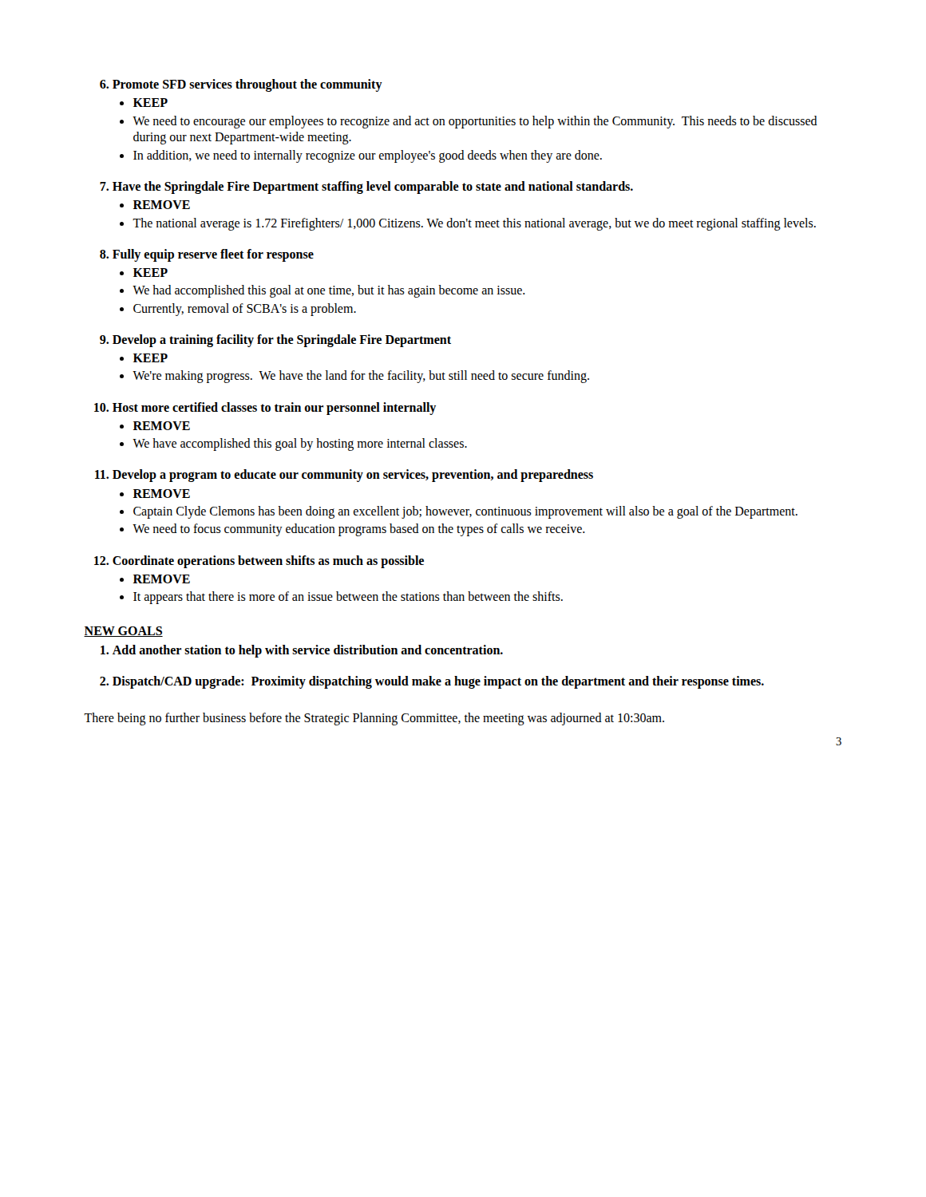Promote SFD services throughout the community
KEEP
We need to encourage our employees to recognize and act on opportunities to help within the Community. This needs to be discussed during our next Department-wide meeting.
In addition, we need to internally recognize our employee's good deeds when they are done.
Have the Springdale Fire Department staffing level comparable to state and national standards.
REMOVE
The national average is 1.72 Firefighters/ 1,000 Citizens. We don't meet this national average, but we do meet regional staffing levels.
Fully equip reserve fleet for response
KEEP
We had accomplished this goal at one time, but it has again become an issue.
Currently, removal of SCBA's is a problem.
Develop a training facility for the Springdale Fire Department
KEEP
We're making progress. We have the land for the facility, but still need to secure funding.
Host more certified classes to train our personnel internally
REMOVE
We have accomplished this goal by hosting more internal classes.
Develop a program to educate our community on services, prevention, and preparedness
REMOVE
Captain Clyde Clemons has been doing an excellent job; however, continuous improvement will also be a goal of the Department.
We need to focus community education programs based on the types of calls we receive.
Coordinate operations between shifts as much as possible
REMOVE
It appears that there is more of an issue between the stations than between the shifts.
NEW GOALS
Add another station to help with service distribution and concentration.
Dispatch/CAD upgrade: Proximity dispatching would make a huge impact on the department and their response times.
There being no further business before the Strategic Planning Committee, the meeting was adjourned at 10:30am.
3